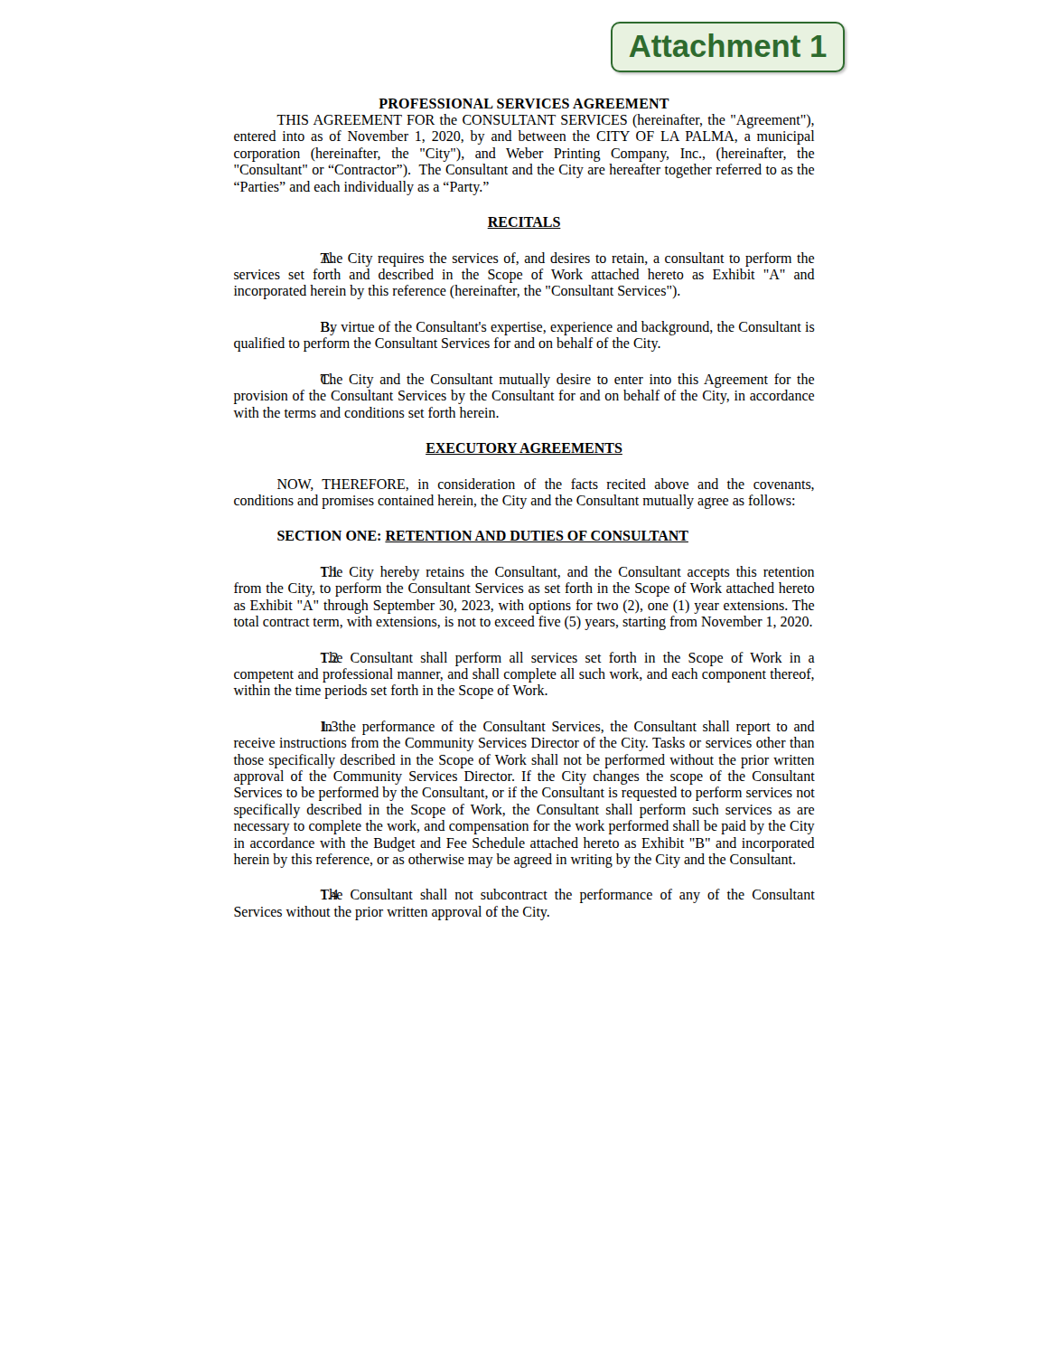Attachment 1
PROFESSIONAL SERVICES AGREEMENT
THIS AGREEMENT FOR the CONSULTANT SERVICES (hereinafter, the "Agreement"), entered into as of November 1, 2020, by and between the CITY OF LA PALMA, a municipal corporation (hereinafter, the "City"), and Weber Printing Company, Inc., (hereinafter, the "Consultant" or “Contractor”). The Consultant and the City are hereafter together referred to as the “Parties” and each individually as a “Party.”
RECITALS
A. The City requires the services of, and desires to retain, a consultant to perform the services set forth and described in the Scope of Work attached hereto as Exhibit "A" and incorporated herein by this reference (hereinafter, the "Consultant Services").
B. By virtue of the Consultant's expertise, experience and background, the Consultant is qualified to perform the Consultant Services for and on behalf of the City.
C. The City and the Consultant mutually desire to enter into this Agreement for the provision of the Consultant Services by the Consultant for and on behalf of the City, in accordance with the terms and conditions set forth herein.
EXECUTORY AGREEMENTS
NOW, THEREFORE, in consideration of the facts recited above and the covenants, conditions and promises contained herein, the City and the Consultant mutually agree as follows:
SECTION ONE: RETENTION AND DUTIES OF CONSULTANT
1.1 The City hereby retains the Consultant, and the Consultant accepts this retention from the City, to perform the Consultant Services as set forth in the Scope of Work attached hereto as Exhibit "A" through September 30, 2023, with options for two (2), one (1) year extensions. The total contract term, with extensions, is not to exceed five (5) years, starting from November 1, 2020.
1.2 The Consultant shall perform all services set forth in the Scope of Work in a competent and professional manner, and shall complete all such work, and each component thereof, within the time periods set forth in the Scope of Work.
1.3 In the performance of the Consultant Services, the Consultant shall report to and receive instructions from the Community Services Director of the City. Tasks or services other than those specifically described in the Scope of Work shall not be performed without the prior written approval of the Community Services Director. If the City changes the scope of the Consultant Services to be performed by the Consultant, or if the Consultant is requested to perform services not specifically described in the Scope of Work, the Consultant shall perform such services as are necessary to complete the work, and compensation for the work performed shall be paid by the City in accordance with the Budget and Fee Schedule attached hereto as Exhibit "B" and incorporated herein by this reference, or as otherwise may be agreed in writing by the City and the Consultant.
1.4 The Consultant shall not subcontract the performance of any of the Consultant Services without the prior written approval of the City.